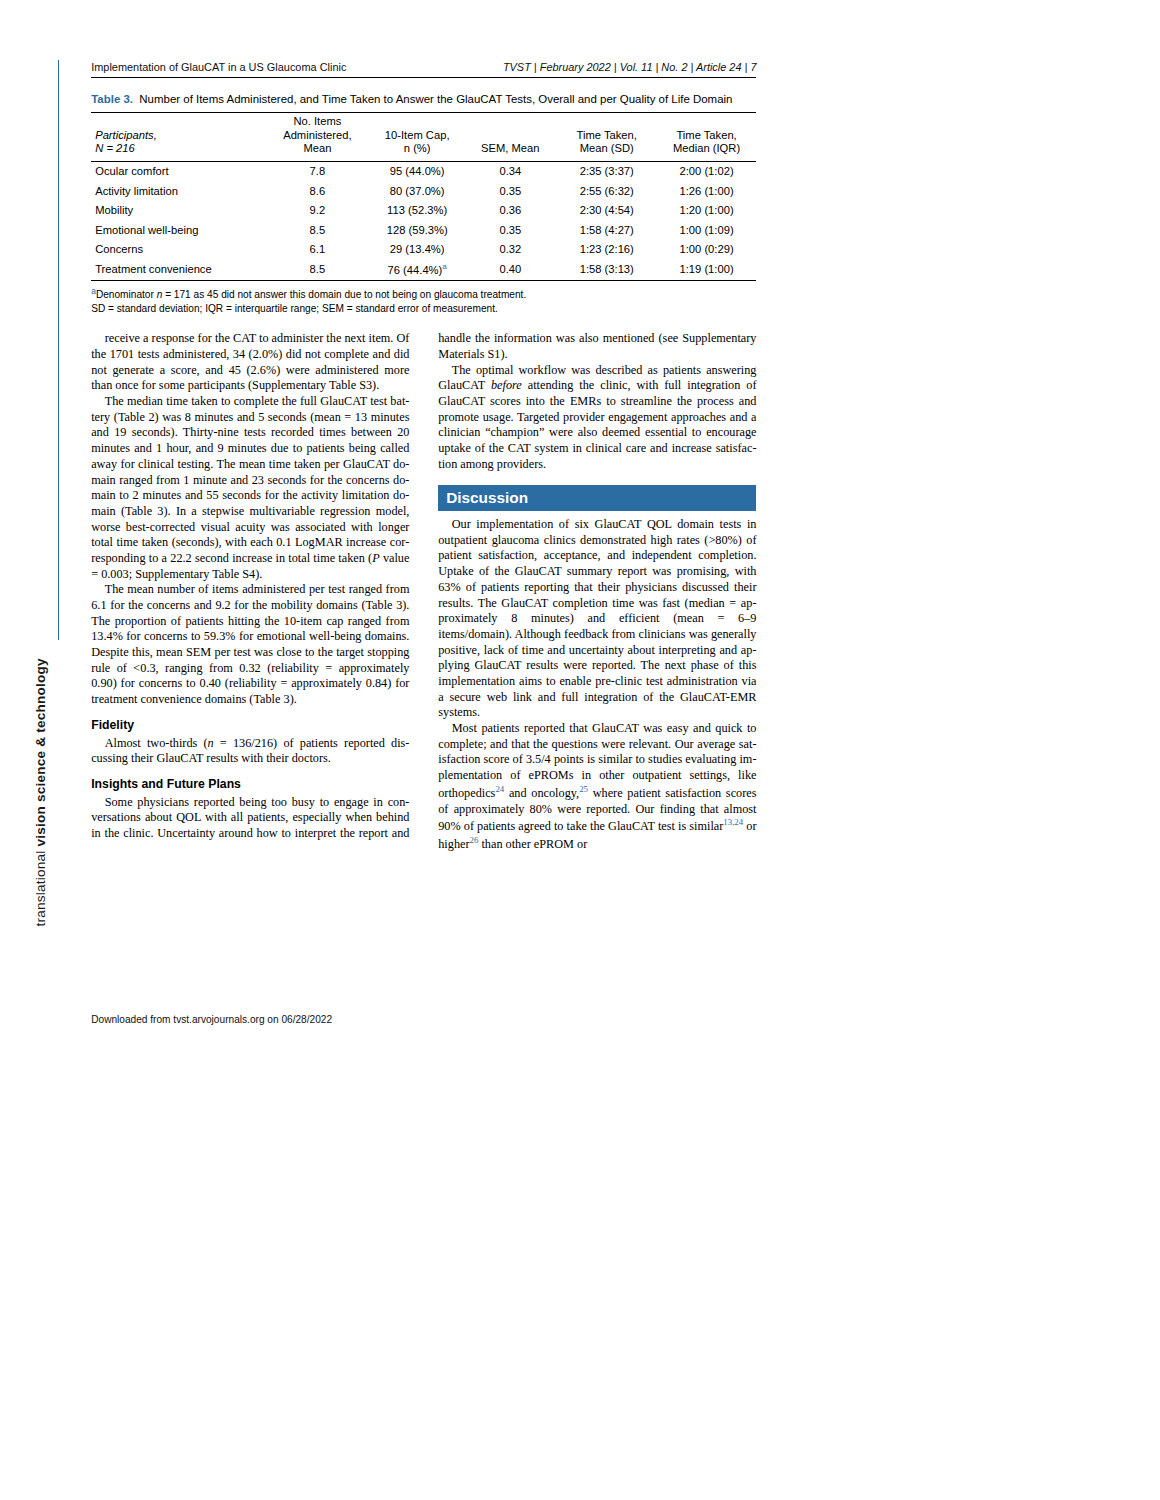translational vision science & technology
Implementation of GlauCAT in a US Glaucoma Clinic
TVST | February 2022 | Vol. 11 | No. 2 | Article 24 | 7
Table 3. Number of Items Administered, and Time Taken to Answer the GlauCAT Tests, Overall and per Quality of Life Domain
| Participants, N = 216 | No. Items Administered, Mean | 10-Item Cap, n (%) | SEM, Mean | Time Taken, Mean (SD) | Time Taken, Median (IQR) |
| --- | --- | --- | --- | --- | --- |
| Ocular comfort | 7.8 | 95 (44.0%) | 0.34 | 2:35 (3:37) | 2:00 (1:02) |
| Activity limitation | 8.6 | 80 (37.0%) | 0.35 | 2:55 (6:32) | 1:26 (1:00) |
| Mobility | 9.2 | 113 (52.3%) | 0.36 | 2:30 (4:54) | 1:20 (1:00) |
| Emotional well-being | 8.5 | 128 (59.3%) | 0.35 | 1:58 (4:27) | 1:00 (1:09) |
| Concerns | 6.1 | 29 (13.4%) | 0.32 | 1:23 (2:16) | 1:00 (0:29) |
| Treatment convenience | 8.5 | 76 (44.4%) a | 0.40 | 1:58 (3:13) | 1:19 (1:00) |
aDenominator n = 171 as 45 did not answer this domain due to not being on glaucoma treatment.
SD = standard deviation; IQR = interquartile range; SEM = standard error of measurement.
receive a response for the CAT to administer the next item. Of the 1701 tests administered, 34 (2.0%) did not complete and did not generate a score, and 45 (2.6%) were administered more than once for some participants (Supplementary Table S3).
The median time taken to complete the full GlauCAT test battery (Table 2) was 8 minutes and 5 seconds (mean = 13 minutes and 19 seconds). Thirty-nine tests recorded times between 20 minutes and 1 hour, and 9 minutes due to patients being called away for clinical testing. The mean time taken per GlauCAT domain ranged from 1 minute and 23 seconds for the concerns domain to 2 minutes and 55 seconds for the activity limitation domain (Table 3). In a stepwise multivariable regression model, worse best-corrected visual acuity was associated with longer total time taken (seconds), with each 0.1 LogMAR increase corresponding to a 22.2 second increase in total time taken (P value = 0.003; Supplementary Table S4).
The mean number of items administered per test ranged from 6.1 for the concerns and 9.2 for the mobility domains (Table 3). The proportion of patients hitting the 10-item cap ranged from 13.4% for concerns to 59.3% for emotional well-being domains. Despite this, mean SEM per test was close to the target stopping rule of <0.3, ranging from 0.32 (reliability = approximately 0.90) for concerns to 0.40 (reliability = approximately 0.84) for treatment convenience domains (Table 3).
Fidelity
Almost two-thirds (n = 136/216) of patients reported discussing their GlauCAT results with their doctors.
Insights and Future Plans
Some physicians reported being too busy to engage in conversations about QOL with all patients, especially when behind in the clinic. Uncertainty around how to interpret the report and handle the information was also mentioned (see Supplementary Materials S1).
The optimal workflow was described as patients answering GlauCAT before attending the clinic, with full integration of GlauCAT scores into the EMRs to streamline the process and promote usage. Targeted provider engagement approaches and a clinician “champion” were also deemed essential to encourage uptake of the CAT system in clinical care and increase satisfaction among providers.
Discussion
Our implementation of six GlauCAT QOL domain tests in outpatient glaucoma clinics demonstrated high rates (>80%) of patient satisfaction, acceptance, and independent completion. Uptake of the GlauCAT summary report was promising, with 63% of patients reporting that their physicians discussed their results. The GlauCAT completion time was fast (median = approximately 8 minutes) and efficient (mean = 6–9 items/domain). Although feedback from clinicians was generally positive, lack of time and uncertainty about interpreting and applying GlauCAT results were reported. The next phase of this implementation aims to enable pre-clinic test administration via a secure web link and full integration of the GlauCAT-EMR systems.
Most patients reported that GlauCAT was easy and quick to complete; and that the questions were relevant. Our average satisfaction score of 3.5/4 points is similar to studies evaluating implementation of ePROMs in other outpatient settings, like orthopedics24 and oncology,25 where patient satisfaction scores of approximately 80% were reported. Our finding that almost 90% of patients agreed to take the GlauCAT test is similar13,24 or higher26 than other ePROM or
Downloaded from tvst.arvojournals.org on 06/28/2022